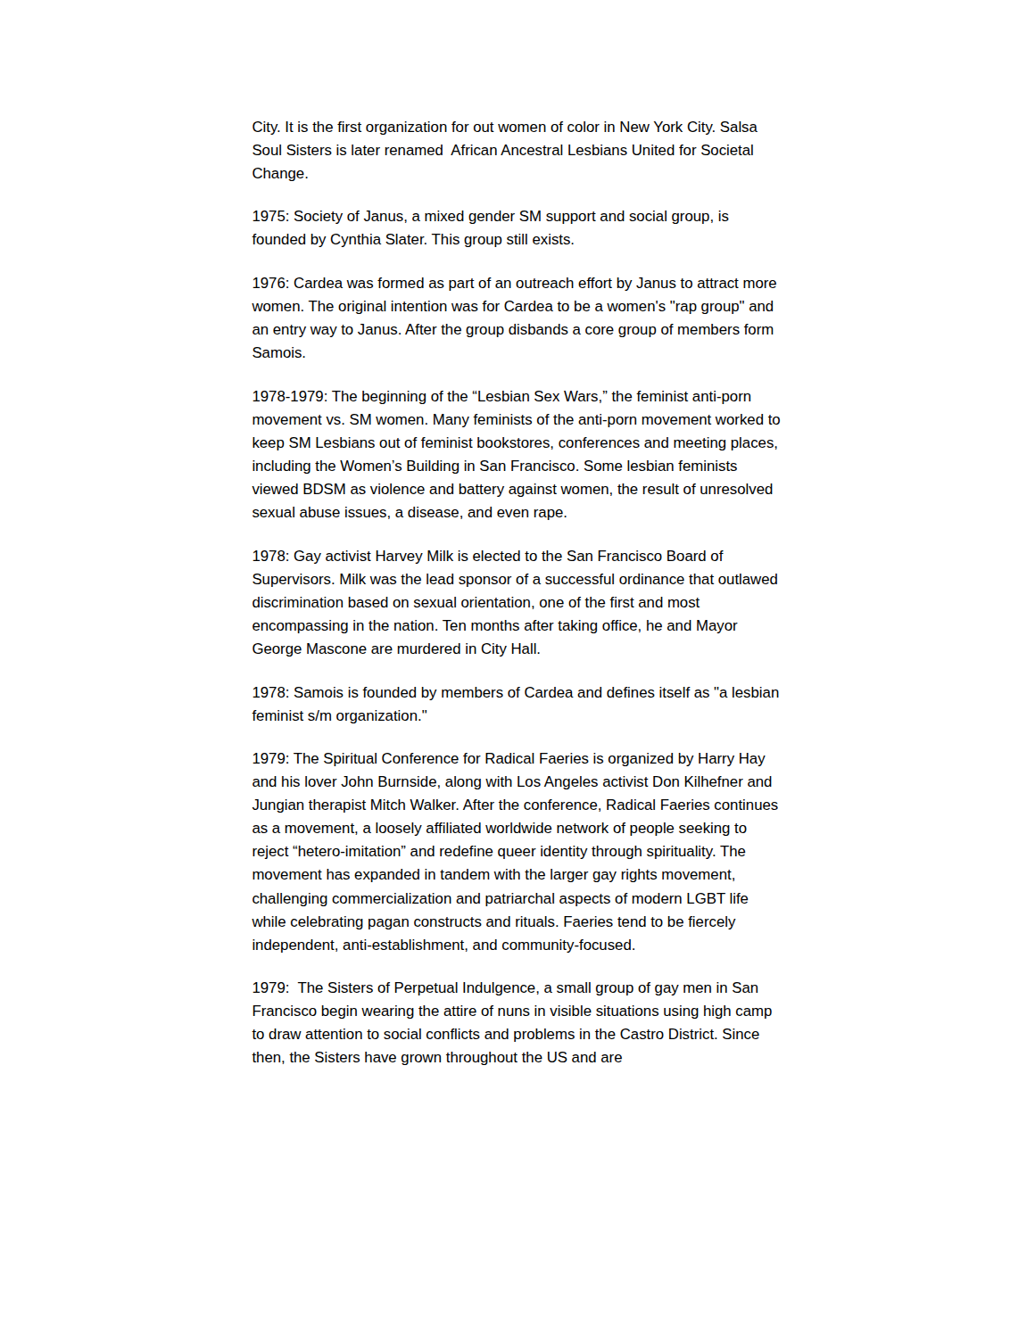City. It is the first organization for out women of color in New York City. Salsa Soul Sisters is later renamed African Ancestral Lesbians United for Societal Change.
1975: Society of Janus, a mixed gender SM support and social group, is founded by Cynthia Slater. This group still exists.
1976: Cardea was formed as part of an outreach effort by Janus to attract more women. The original intention was for Cardea to be a women's "rap group" and an entry way to Janus. After the group disbands a core group of members form Samois.
1978-1979: The beginning of the “Lesbian Sex Wars,” the feminist anti-porn movement vs. SM women. Many feminists of the anti-porn movement worked to keep SM Lesbians out of feminist bookstores, conferences and meeting places, including the Women’s Building in San Francisco. Some lesbian feminists viewed BDSM as violence and battery against women, the result of unresolved sexual abuse issues, a disease, and even rape.
1978: Gay activist Harvey Milk is elected to the San Francisco Board of Supervisors. Milk was the lead sponsor of a successful ordinance that outlawed discrimination based on sexual orientation, one of the first and most encompassing in the nation. Ten months after taking office, he and Mayor George Mascone are murdered in City Hall.
1978: Samois is founded by members of Cardea and defines itself as "a lesbian feminist s/m organization."
1979: The Spiritual Conference for Radical Faeries is organized by Harry Hay and his lover John Burnside, along with Los Angeles activist Don Kilhefner and Jungian therapist Mitch Walker. After the conference, Radical Faeries continues as a movement, a loosely affiliated worldwide network of people seeking to reject “hetero-imitation” and redefine queer identity through spirituality. The movement has expanded in tandem with the larger gay rights movement, challenging commercialization and patriarchal aspects of modern LGBT life while celebrating pagan constructs and rituals. Faeries tend to be fiercely independent, anti-establishment, and community-focused.
1979: The Sisters of Perpetual Indulgence, a small group of gay men in San Francisco begin wearing the attire of nuns in visible situations using high camp to draw attention to social conflicts and problems in the Castro District. Since then, the Sisters have grown throughout the US and are